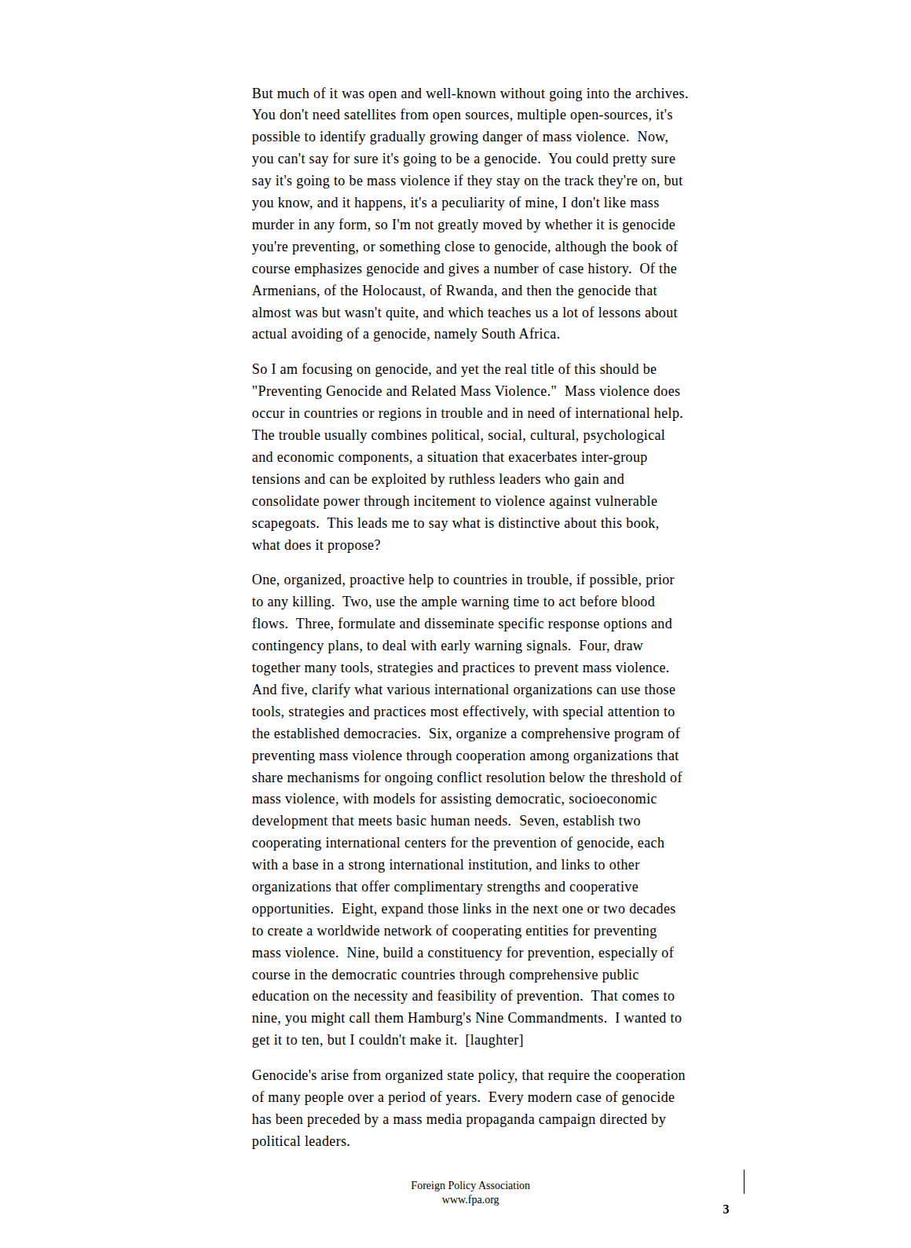But much of it was open and well-known without going into the archives. You don't need satellites from open sources, multiple open-sources, it's possible to identify gradually growing danger of mass violence. Now, you can't say for sure it's going to be a genocide. You could pretty sure say it's going to be mass violence if they stay on the track they're on, but you know, and it happens, it's a peculiarity of mine, I don't like mass murder in any form, so I'm not greatly moved by whether it is genocide you're preventing, or something close to genocide, although the book of course emphasizes genocide and gives a number of case history. Of the Armenians, of the Holocaust, of Rwanda, and then the genocide that almost was but wasn't quite, and which teaches us a lot of lessons about actual avoiding of a genocide, namely South Africa.
So I am focusing on genocide, and yet the real title of this should be "Preventing Genocide and Related Mass Violence." Mass violence does occur in countries or regions in trouble and in need of international help. The trouble usually combines political, social, cultural, psychological and economic components, a situation that exacerbates inter-group tensions and can be exploited by ruthless leaders who gain and consolidate power through incitement to violence against vulnerable scapegoats. This leads me to say what is distinctive about this book, what does it propose?
One, organized, proactive help to countries in trouble, if possible, prior to any killing. Two, use the ample warning time to act before blood flows. Three, formulate and disseminate specific response options and contingency plans, to deal with early warning signals. Four, draw together many tools, strategies and practices to prevent mass violence. And five, clarify what various international organizations can use those tools, strategies and practices most effectively, with special attention to the established democracies. Six, organize a comprehensive program of preventing mass violence through cooperation among organizations that share mechanisms for ongoing conflict resolution below the threshold of mass violence, with models for assisting democratic, socioeconomic development that meets basic human needs. Seven, establish two cooperating international centers for the prevention of genocide, each with a base in a strong international institution, and links to other organizations that offer complimentary strengths and cooperative opportunities. Eight, expand those links in the next one or two decades to create a worldwide network of cooperating entities for preventing mass violence. Nine, build a constituency for prevention, especially of course in the democratic countries through comprehensive public education on the necessity and feasibility of prevention. That comes to nine, you might call them Hamburg's Nine Commandments. I wanted to get it to ten, but I couldn't make it. [laughter]
Genocide's arise from organized state policy, that require the cooperation of many people over a period of years. Every modern case of genocide has been preceded by a mass media propaganda campaign directed by political leaders.
Foreign Policy Association www.fpa.org
3